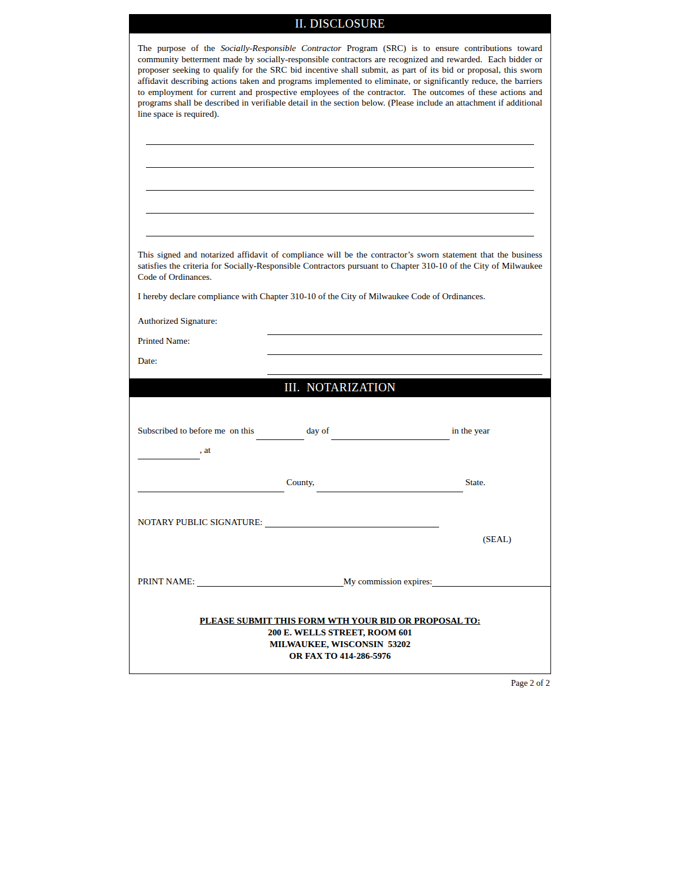II. DISCLOSURE
The purpose of the Socially-Responsible Contractor Program (SRC) is to ensure contributions toward community betterment made by socially-responsible contractors are recognized and rewarded. Each bidder or proposer seeking to qualify for the SRC bid incentive shall submit, as part of its bid or proposal, this sworn affidavit describing actions taken and programs implemented to eliminate, or significantly reduce, the barriers to employment for current and prospective employees of the contractor. The outcomes of these actions and programs shall be described in verifiable detail in the section below. (Please include an attachment if additional line space is required).
This signed and notarized affidavit of compliance will be the contractor’s sworn statement that the business satisfies the criteria for Socially-Responsible Contractors pursuant to Chapter 310-10 of the City of Milwaukee Code of Ordinances.
I hereby declare compliance with Chapter 310-10 of the City of Milwaukee Code of Ordinances.
| Authorized Signature: | |
| Printed Name: | |
| Date: | |
III. NOTARIZATION
Subscribed to before me on this day of in the year , at
County, State.
NOTARY PUBLIC SIGNATURE:
(SEAL)
PRINT NAME:
My commission expires:
PLEASE SUBMIT THIS FORM WTH YOUR BID OR PROPOSAL TO:
200 E. WELLS STREET, ROOM 601
MILWAUKEE, WISCONSIN 53202
OR FAX TO 414-286-5976
Page 2 of 2